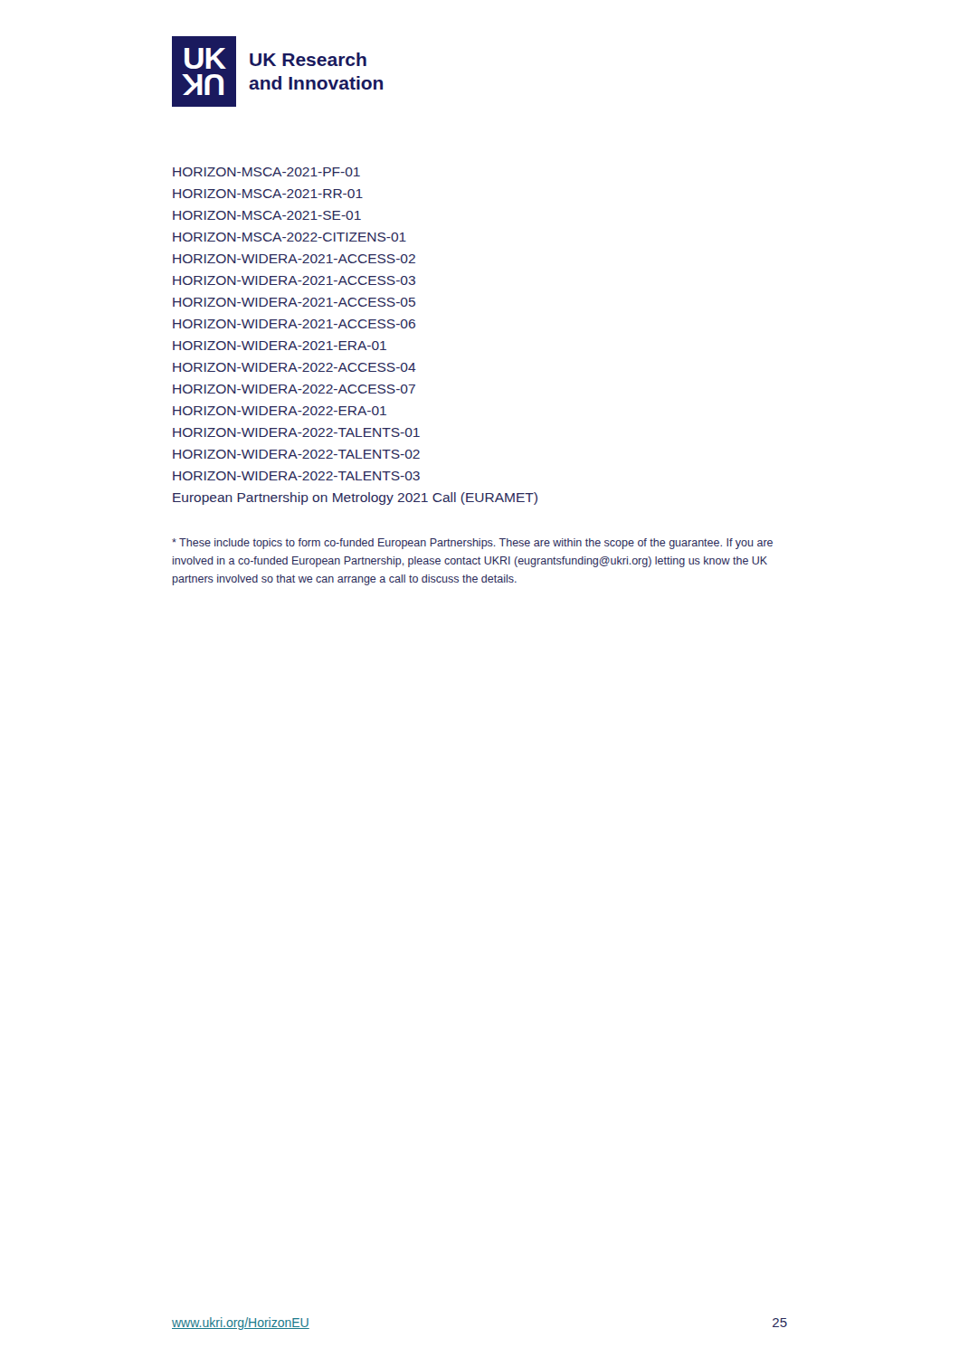UK UK
UK Research
and Innovation
HORIZON-MSCA-2021-PF-01
HORIZON-MSCA-2021-RR-01
HORIZON-MSCA-2021-SE-01
HORIZON-MSCA-2022-CITIZENS-01
HORIZON-WIDERA-2021-ACCESS-02
HORIZON-WIDERA-2021-ACCESS-03
HORIZON-WIDERA-2021-ACCESS-05
HORIZON-WIDERA-2021-ACCESS-06
HORIZON-WIDERA-2021-ERA-01
HORIZON-WIDERA-2022-ACCESS-04
HORIZON-WIDERA-2022-ACCESS-07
HORIZON-WIDERA-2022-ERA-01
HORIZON-WIDERA-2022-TALENTS-01
HORIZON-WIDERA-2022-TALENTS-02
HORIZON-WIDERA-2022-TALENTS-03
European Partnership on Metrology 2021 Call (EURAMET)
* These include topics to form co-funded European Partnerships. These are within the scope of the guarantee. If you are involved in a co-funded European Partnership, please contact UKRI (eugrantsfunding@ukri.org) letting us know the UK partners involved so that we can arrange a call to discuss the details.
www.ukri.org/HorizonEU 25